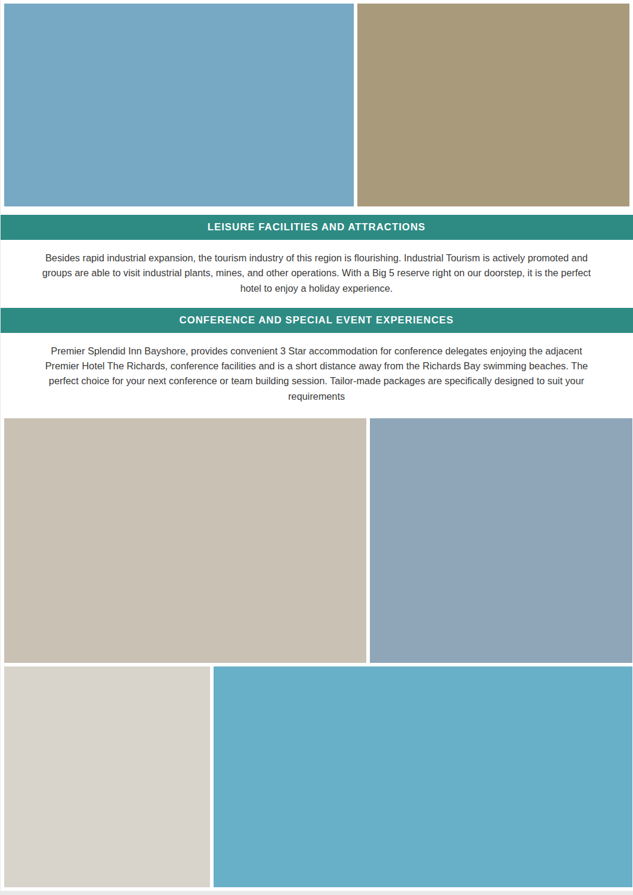Leisure Facilities and Attractions
Besides rapid industrial expansion, the tourism industry of this region is flourishing. Industrial Tourism is actively promoted and groups are able to visit industrial plants, mines, and other operations. With a Big 5 reserve right on our doorstep, it is the perfect hotel to enjoy a holiday experience.
Conference and Special Event Experiences
Premier Splendid Inn Bayshore, provides convenient 3 Star accommodation for conference delegates enjoying the adjacent Premier Hotel The Richards, conference facilities and is a short distance away from the Richards Bay swimming beaches. The perfect choice for your next conference or team building session. Tailor-made packages are specifically designed to suit your requirements